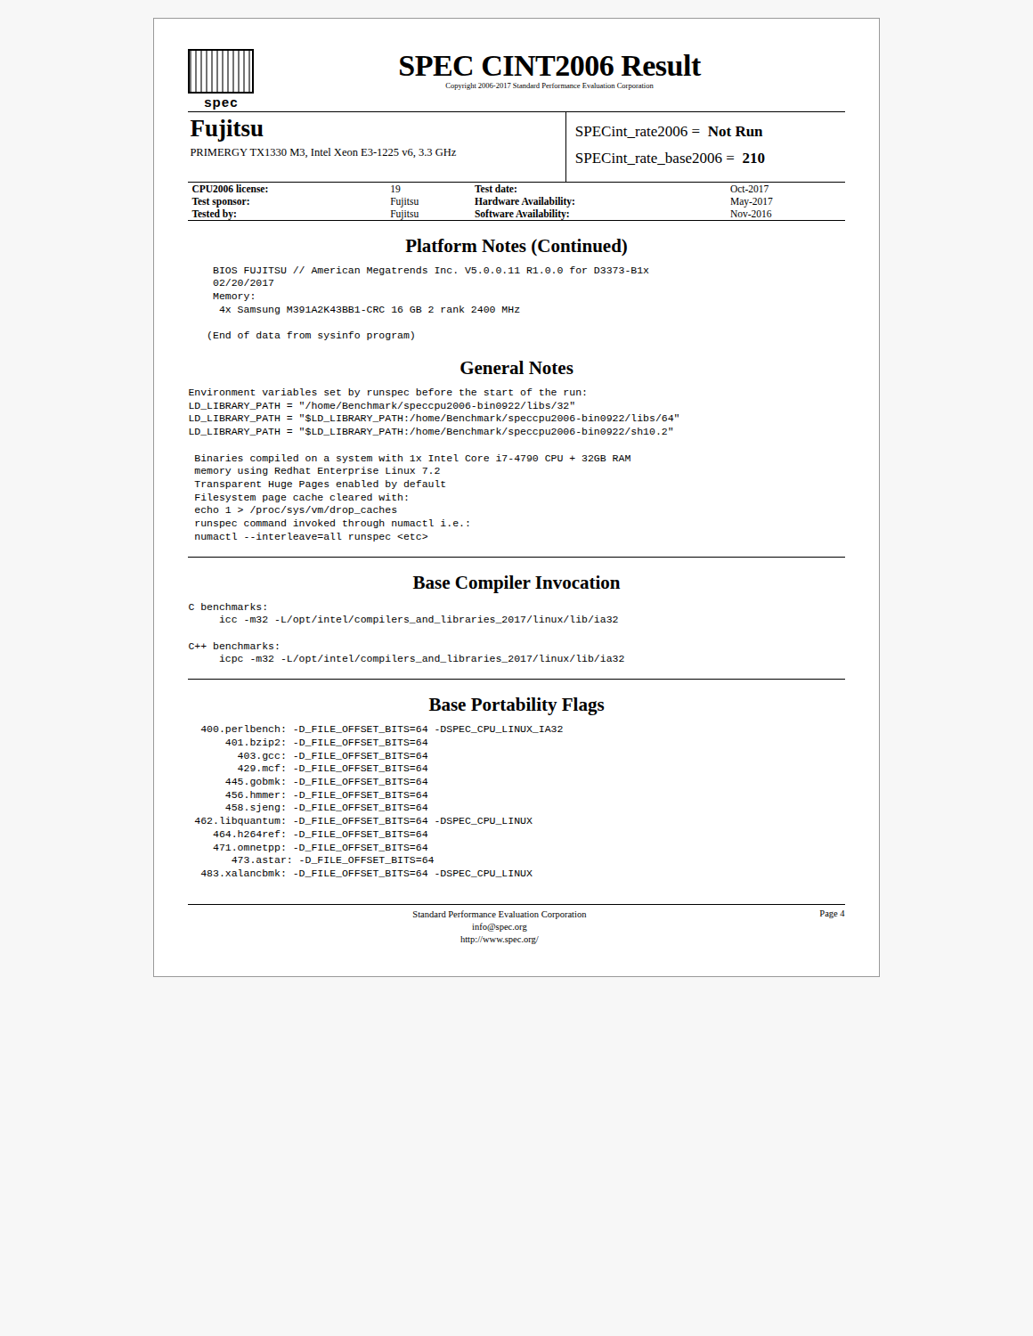spec
SPEC CINT2006 Result
Copyright 2006-2017 Standard Performance Evaluation Corporation
Fujitsu
PRIMERGY TX1330 M3, Intel Xeon E3-1225 v6, 3.3 GHz
SPECint_rate2006 = Not Run
SPECint_rate_base2006 = 210
| CPU2006 license: | 19 | Test date: | Oct-2017 |
| Test sponsor: | Fujitsu | Hardware Availability: | May-2017 |
| Tested by: | Fujitsu | Software Availability: | Nov-2016 |
Platform Notes (Continued)
    BIOS FUJITSU // American Megatrends Inc. V5.0.0.11 R1.0.0 for D3373-B1x
    02/20/2017
    Memory:
     4x Samsung M391A2K43BB1-CRC 16 GB 2 rank 2400 MHz

   (End of data from sysinfo program)
General Notes
Environment variables set by runspec before the start of the run:
LD_LIBRARY_PATH = "/home/Benchmark/speccpu2006-bin0922/libs/32"
LD_LIBRARY_PATH = "$LD_LIBRARY_PATH:/home/Benchmark/speccpu2006-bin0922/libs/64"
LD_LIBRARY_PATH = "$LD_LIBRARY_PATH:/home/Benchmark/speccpu2006-bin0922/sh10.2"

 Binaries compiled on a system with 1x Intel Core i7-4790 CPU + 32GB RAM
 memory using Redhat Enterprise Linux 7.2
 Transparent Huge Pages enabled by default
 Filesystem page cache cleared with:
 echo 1 > /proc/sys/vm/drop_caches
 runspec command invoked through numactl i.e.:
 numactl --interleave=all runspec <etc>
Base Compiler Invocation
C benchmarks:
     icc -m32 -L/opt/intel/compilers_and_libraries_2017/linux/lib/ia32

C++ benchmarks:
     icpc -m32 -L/opt/intel/compilers_and_libraries_2017/linux/lib/ia32
Base Portability Flags
  400.perlbench: -D_FILE_OFFSET_BITS=64 -DSPEC_CPU_LINUX_IA32
      401.bzip2: -D_FILE_OFFSET_BITS=64
        403.gcc: -D_FILE_OFFSET_BITS=64
        429.mcf: -D_FILE_OFFSET_BITS=64
      445.gobmk: -D_FILE_OFFSET_BITS=64
      456.hmmer: -D_FILE_OFFSET_BITS=64
      458.sjeng: -D_FILE_OFFSET_BITS=64
 462.libquantum: -D_FILE_OFFSET_BITS=64 -DSPEC_CPU_LINUX
    464.h264ref: -D_FILE_OFFSET_BITS=64
    471.omnetpp: -D_FILE_OFFSET_BITS=64
       473.astar: -D_FILE_OFFSET_BITS=64
  483.xalancbmk: -D_FILE_OFFSET_BITS=64 -DSPEC_CPU_LINUX
Standard Performance Evaluation Corporation
info@spec.org
http://www.spec.org/
Page 4